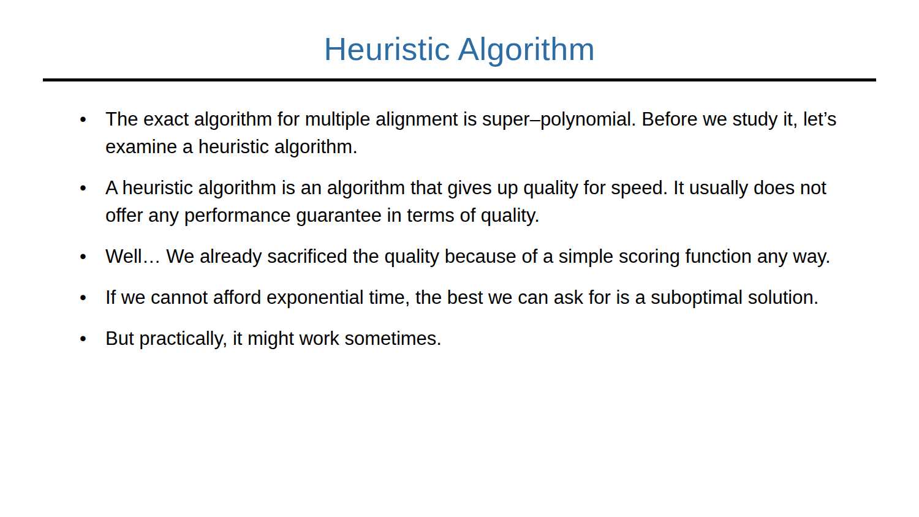Heuristic Algorithm
The exact algorithm for multiple alignment is super–polynomial. Before we study it, let’s examine a heuristic algorithm.
A heuristic algorithm is an algorithm that gives up quality for speed. It usually does not offer any performance guarantee in terms of quality.
Well… We already sacrificed the quality because of a simple scoring function any way.
If we cannot afford exponential time, the best we can ask for is a suboptimal solution.
But practically, it might work sometimes.